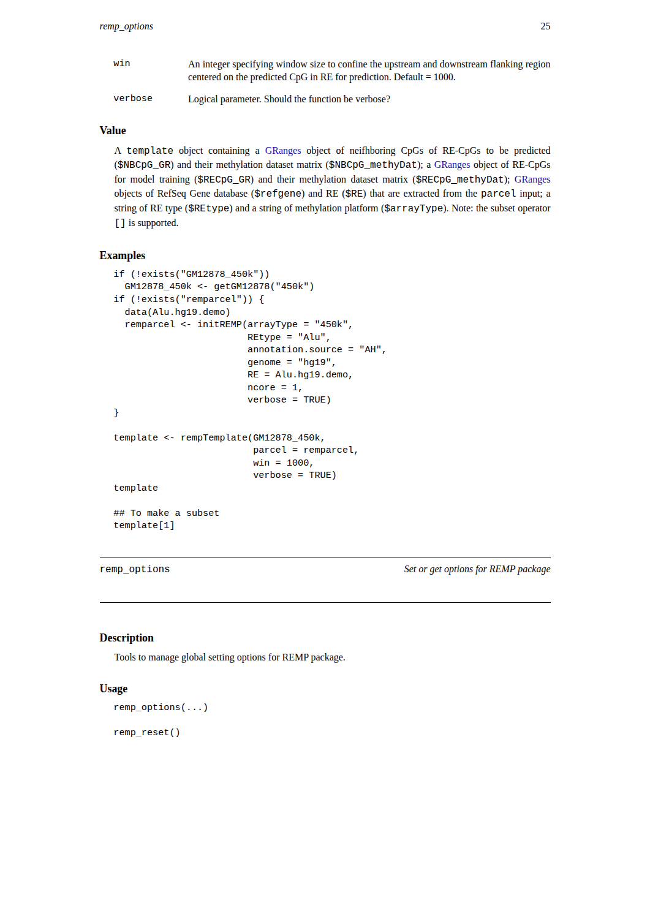remp_options 25
win
An integer specifying window size to confine the upstream and downstream flanking region centered on the predicted CpG in RE for prediction. Default = 1000.
verbose
Logical parameter. Should the function be verbose?
Value
A template object containing a GRanges object of neifhboring CpGs of RE-CpGs to be predicted ($NBCpG_GR) and their methylation dataset matrix ($NBCpG_methyDat); a GRanges object of RE-CpGs for model training ($RECpG_GR) and their methylation dataset matrix ($RECpG_methyDat); GRanges objects of RefSeq Gene database ($refgene) and RE ($RE) that are extracted from the parcel input; a string of RE type ($REtype) and a string of methylation platform ($arrayType). Note: the subset operator [] is supported.
Examples
if (!exists("GM12878_450k"))
  GM12878_450k <- getGM12878("450k")
if (!exists("remparcel")) {
  data(Alu.hg19.demo)
  remparcel <- initREMP(arrayType = "450k",
                        REtype = "Alu",
                        annotation.source = "AH",
                        genome = "hg19",
                        RE = Alu.hg19.demo,
                        ncore = 1,
                        verbose = TRUE)
}

template <- rempTemplate(GM12878_450k,
                         parcel = remparcel,
                         win = 1000,
                         verbose = TRUE)
template

## To make a subset
template[1]
remp_options Set or get options for REMP package
Description
Tools to manage global setting options for REMP package.
Usage
remp_options(...)

remp_reset()